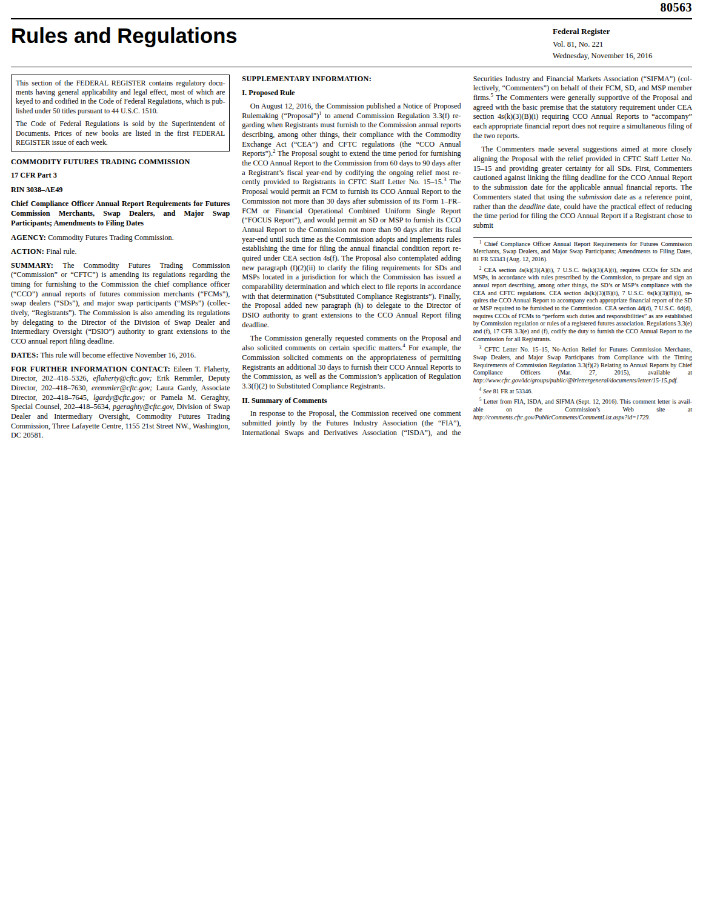80563
Rules and Regulations
Federal Register
Vol. 81, No. 221
Wednesday, November 16, 2016
This section of the FEDERAL REGISTER contains regulatory documents having general applicability and legal effect, most of which are keyed to and codified in the Code of Federal Regulations, which is published under 50 titles pursuant to 44 U.S.C. 1510.
The Code of Federal Regulations is sold by the Superintendent of Documents. Prices of new books are listed in the first FEDERAL REGISTER issue of each week.
COMMODITY FUTURES TRADING COMMISSION
17 CFR Part 3
RIN 3038–AE49
Chief Compliance Officer Annual Report Requirements for Futures Commission Merchants, Swap Dealers, and Major Swap Participants; Amendments to Filing Dates
AGENCY: Commodity Futures Trading Commission.
ACTION: Final rule.
SUMMARY: The Commodity Futures Trading Commission (“Commission” or “CFTC”) is amending its regulations regarding the timing for furnishing to the Commission the chief compliance officer (“CCO”) annual reports of futures commission merchants (“FCMs”), swap dealers (“SDs”), and major swap participants (“MSPs”) (collectively, “Registrants”). The Commission is also amending its regulations by delegating to the Director of the Division of Swap Dealer and Intermediary Oversight (“DSIO”) authority to grant extensions to the CCO annual report filing deadline.
DATES: This rule will become effective November 16, 2016.
FOR FURTHER INFORMATION CONTACT: Eileen T. Flaherty, Director, 202–418–5326, eflaherty@cftc.gov; Erik Remmler, Deputy Director, 202–418–7630, eremmler@cftc.gov; Laura Gardy, Associate Director, 202–418–7645, lgardy@cftc.gov; or Pamela M. Geraghty, Special Counsel, 202–418–5634, pgeraghty@cftc.gov, Division of Swap Dealer and Intermediary Oversight, Commodity Futures Trading Commission, Three Lafayette Centre, 1155 21st Street NW., Washington, DC 20581.
SUPPLEMENTARY INFORMATION:
I. Proposed Rule
On August 12, 2016, the Commission published a Notice of Proposed Rulemaking (“Proposal”)1 to amend Commission Regulation 3.3(f) regarding when Registrants must furnish to the Commission annual reports describing, among other things, their compliance with the Commodity Exchange Act (“CEA”) and CFTC regulations (the “CCO Annual Reports”).2 The Proposal sought to extend the time period for furnishing the CCO Annual Report to the Commission from 60 days to 90 days after a Registrant’s fiscal year-end by codifying the ongoing relief most recently provided to Registrants in CFTC Staff Letter No. 15–15.3 The Proposal would permit an FCM to furnish its CCO Annual Report to the Commission not more than 30 days after submission of its Form 1–FR–FCM or Financial Operational Combined Uniform Single Report (“FOCUS Report”), and would permit an SD or MSP to furnish its CCO Annual Report to the Commission not more than 90 days after its fiscal year-end until such time as the Commission adopts and implements rules establishing the time for filing the annual financial condition report required under CEA section 4s(f). The Proposal also contemplated adding new paragraph (f)(2)(ii) to clarify the filing requirements for SDs and MSPs located in a jurisdiction for which the Commission has issued a comparability determination and which elect to file reports in accordance with that determination (“Substituted Compliance Registrants”). Finally, the Proposal added new paragraph (h) to delegate to the Director of DSIO authority to grant extensions to the CCO Annual Report filing deadline.
The Commission generally requested comments on the Proposal and also solicited comments on certain specific matters.4 For example, the Commission solicited comments on the appropriateness of permitting Registrants an additional 30 days to furnish their CCO Annual Reports to the Commission, as well as the Commission’s application of Regulation 3.3(f)(2) to Substituted Compliance Registrants.
II. Summary of Comments
In response to the Proposal, the Commission received one comment submitted jointly by the Futures Industry Association (the “FIA”), International Swaps and Derivatives Association (“ISDA”), and the Securities Industry and Financial Markets Association (“SIFMA”) (collectively, “Commenters”) on behalf of their FCM, SD, and MSP member firms.5 The Commenters were generally supportive of the Proposal and agreed with the basic premise that the statutory requirement under CEA section 4s(k)(3)(B)(i) requiring CCO Annual Reports to “accompany” each appropriate financial report does not require a simultaneous filing of the two reports.
The Commenters made several suggestions aimed at more closely aligning the Proposal with the relief provided in CFTC Staff Letter No. 15–15 and providing greater certainty for all SDs. First, Commenters cautioned against linking the filing deadline for the CCO Annual Report to the submission date for the applicable annual financial reports. The Commenters stated that using the submission date as a reference point, rather than the deadline date, could have the practical effect of reducing the time period for filing the CCO Annual Report if a Registrant chose to submit
1 Chief Compliance Officer Annual Report Requirements for Futures Commission Merchants, Swap Dealers, and Major Swap Participants; Amendments to Filing Dates, 81 FR 53343 (Aug. 12, 2016).
2 CEA section 4s(k)(3)(A)(i), 7 U.S.C. 6s(k)(3)(A)(i), requires CCOs for SDs and MSPs, in accordance with rules prescribed by the Commission, to prepare and sign an annual report describing, among other things, the SD’s or MSP’s compliance with the CEA and CFTC regulations. CEA section 4s(k)(3)(B)(i), 7 U.S.C. 6s(k)(3)(B)(i), requires the CCO Annual Report to accompany each appropriate financial report of the SD or MSP required to be furnished to the Commission. CEA section 4d(d), 7 U.S.C. 6d(d), requires CCOs of FCMs to “perform such duties and responsibilities” as are established by Commission regulation or rules of a registered futures association. Regulations 3.3(e) and (f), 17 CFR 3.3(e) and (f), codify the duty to furnish the CCO Annual Report to the Commission for all Registrants.
3 CFTC Letter No. 15–15, No-Action Relief for Futures Commission Merchants, Swap Dealers, and Major Swap Participants from Compliance with the Timing Requirements of Commission Regulation 3.3(f)(2) Relating to Annual Reports by Chief Compliance Officers (Mar. 27, 2015), available at http://www.cftc.gov/idc/groups/public/@lrlettergeneral/documents/letter/15-15.pdf.
4 See 81 FR at 53346.
5 Letter from FIA, ISDA, and SIFMA (Sept. 12, 2016). This comment letter is available on the Commission’s Web site at http://comments.cftc.gov/PublicComments/CommentList.aspx?id=1729.